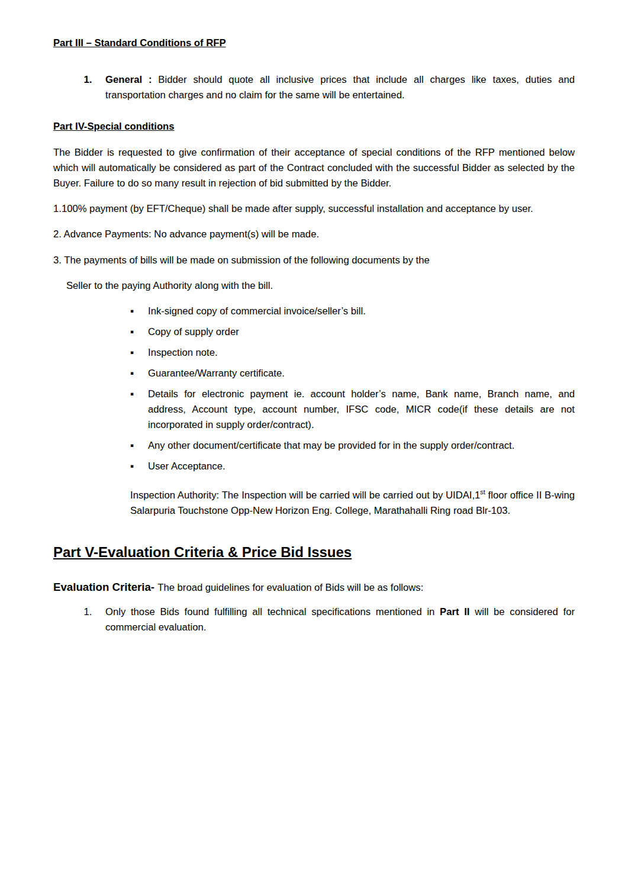Part III – Standard Conditions of RFP
General : Bidder should quote all inclusive prices that include all charges like taxes, duties and transportation charges and no claim for the same will be entertained.
Part IV-Special conditions
The Bidder is requested to give confirmation of their acceptance of special conditions of the RFP mentioned below which will automatically be considered as part of the Contract concluded with the successful Bidder as selected by the Buyer. Failure to do so many result in rejection of bid submitted by the Bidder.
1.100% payment (by EFT/Cheque) shall be made after supply, successful installation and acceptance by user.
2. Advance Payments: No advance payment(s) will be made.
3. The payments of bills will be made on submission of the following documents by the
Seller to the paying Authority along with the bill.
Ink-signed copy of commercial invoice/seller’s bill.
Copy of supply order
Inspection note.
Guarantee/Warranty certificate.
Details for electronic payment ie. account holder’s name, Bank name, Branch name, and address, Account type, account number, IFSC code, MICR code(if these details are not incorporated in supply order/contract).
Any other document/certificate that may be provided for in the supply order/contract.
User Acceptance.
Inspection Authority: The Inspection will be carried will be carried out by UIDAI,1st floor office II B-wing Salarpuria Touchstone Opp-New Horizon Eng. College, Marathahalli Ring road Blr-103.
Part V-Evaluation Criteria & Price Bid Issues
Evaluation Criteria- The broad guidelines for evaluation of Bids will be as follows:
Only those Bids found fulfilling all technical specifications mentioned in Part II will be considered for commercial evaluation.